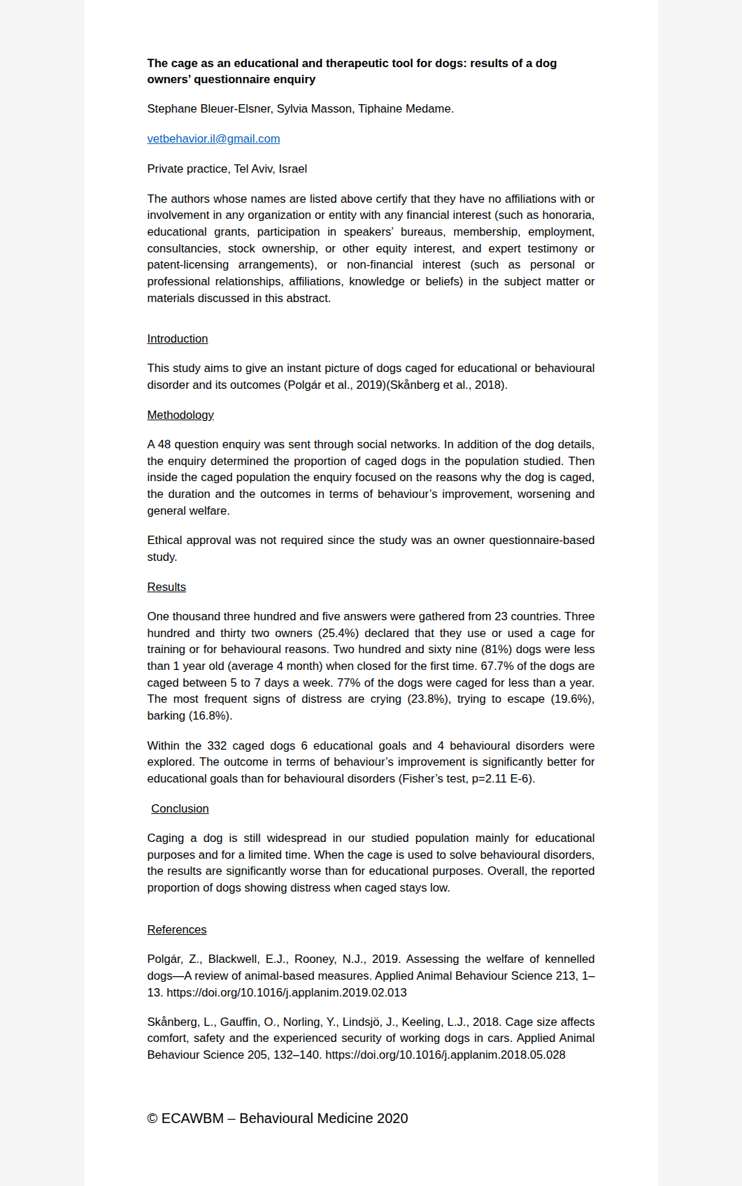The cage as an educational and therapeutic tool for dogs: results of a dog owners’ questionnaire enquiry
Stephane Bleuer-Elsner, Sylvia Masson, Tiphaine Medame.
vetbehavior.il@gmail.com
Private practice, Tel Aviv, Israel
The authors whose names are listed above certify that they have no affiliations with or involvement in any organization or entity with any financial interest (such as honoraria, educational grants, participation in speakers’ bureaus, membership, employment, consultancies, stock ownership, or other equity interest, and expert testimony or patent-licensing arrangements), or non-financial interest (such as personal or professional relationships, affiliations, knowledge or beliefs) in the subject matter or materials discussed in this abstract.
Introduction
This study aims to give an instant picture of dogs caged for educational or behavioural disorder and its outcomes (Polgár et al., 2019)(Skånberg et al., 2018).
Methodology
A 48 question enquiry was sent through social networks. In addition of the dog details, the enquiry determined the proportion of caged dogs in the population studied. Then inside the caged population the enquiry focused on the reasons why the dog is caged, the duration and the outcomes in terms of behaviour’s improvement, worsening and general welfare.
Ethical approval was not required since the study was an owner questionnaire-based study.
Results
One thousand three hundred and five answers were gathered from 23 countries. Three hundred and thirty two owners (25.4%) declared that they use or used a cage for training or for behavioural reasons. Two hundred and sixty nine (81%) dogs were less than 1 year old (average 4 month) when closed for the first time. 67.7% of the dogs are caged between 5 to 7 days a week. 77% of the dogs were caged for less than a year. The most frequent signs of distress are crying (23.8%), trying to escape (19.6%), barking (16.8%).
Within the 332 caged dogs 6 educational goals and 4 behavioural disorders were explored. The outcome in terms of behaviour’s improvement is significantly better for educational goals than for behavioural disorders (Fisher’s test, p=2.11 E-6).
Conclusion
Caging a dog is still widespread in our studied population mainly for educational purposes and for a limited time. When the cage is used to solve behavioural disorders, the results are significantly worse than for educational purposes. Overall, the reported proportion of dogs showing distress when caged stays low.
References
Polgár, Z., Blackwell, E.J., Rooney, N.J., 2019. Assessing the welfare of kennelled dogs—A review of animal-based measures. Applied Animal Behaviour Science 213, 1–13. https://doi.org/10.1016/j.applanim.2019.02.013
Skånberg, L., Gauffin, O., Norling, Y., Lindsjö, J., Keeling, L.J., 2018. Cage size affects comfort, safety and the experienced security of working dogs in cars. Applied Animal Behaviour Science 205, 132–140. https://doi.org/10.1016/j.applanim.2018.05.028
© ECAWBM – Behavioural Medicine 2020